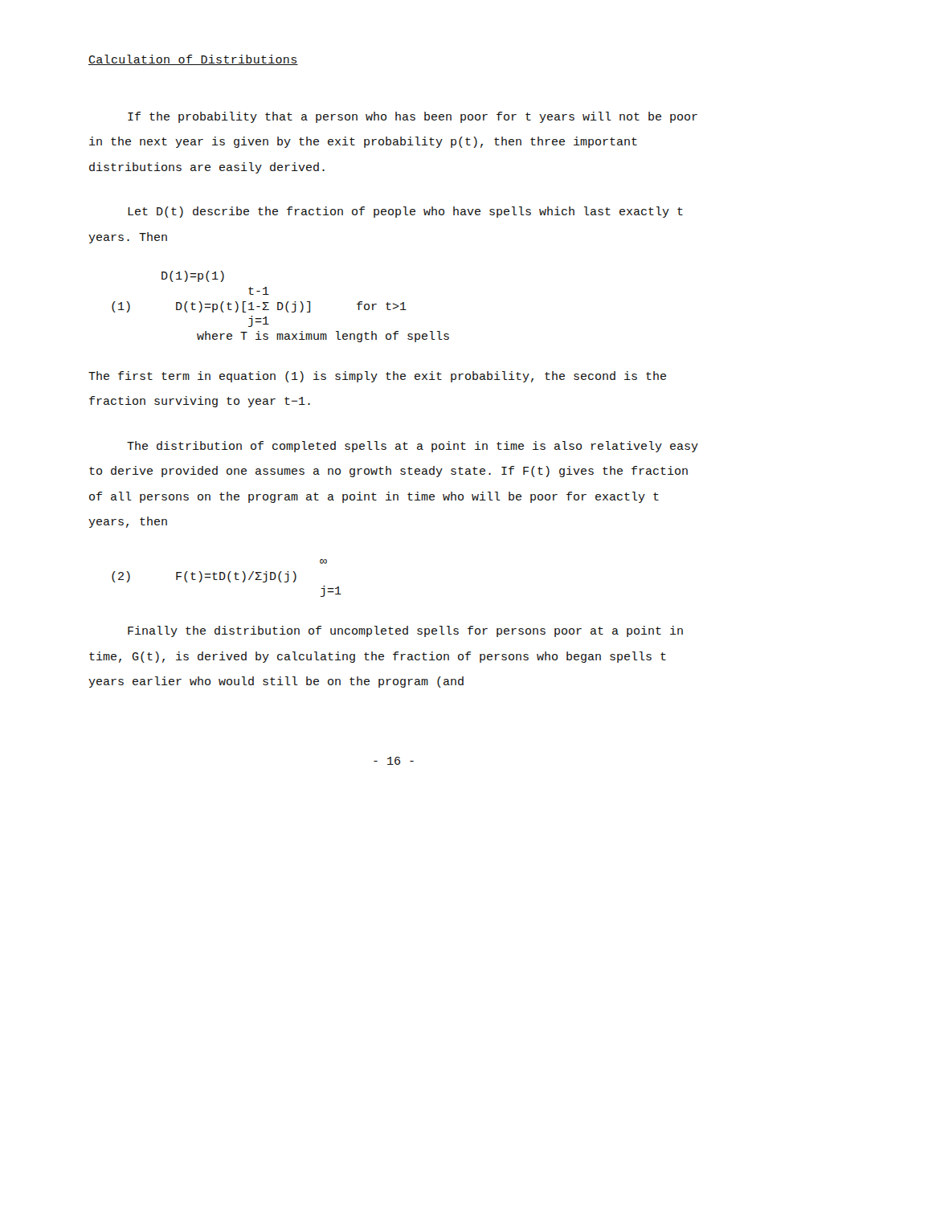Calculation of Distributions
If the probability that a person who has been poor for t years will not be poor in the next year is given by the exit probability p(t), then three important distributions are easily derived.
Let D(t) describe the fraction of people who have spells which last exactly t years. Then
D(1)=p(1) t-1 (1) D(t)=p(t)[1-Σ D(j)] for t>1 j=1 where T is maximum length of spells
The first term in equation (1) is simply the exit probability, the second is the fraction surviving to year t−1.
The distribution of completed spells at a point in time is also relatively easy to derive provided one assumes a no growth steady state. If F(t) gives the fraction of all persons on the program at a point in time who will be poor for exactly t years, then
∞ (2) F(t)=tD(t)/ΣjD(j) j=1
Finally the distribution of uncompleted spells for persons poor at a point in time, G(t), is derived by calculating the fraction of persons who began spells t years earlier who would still be on the program (and
- 16 -